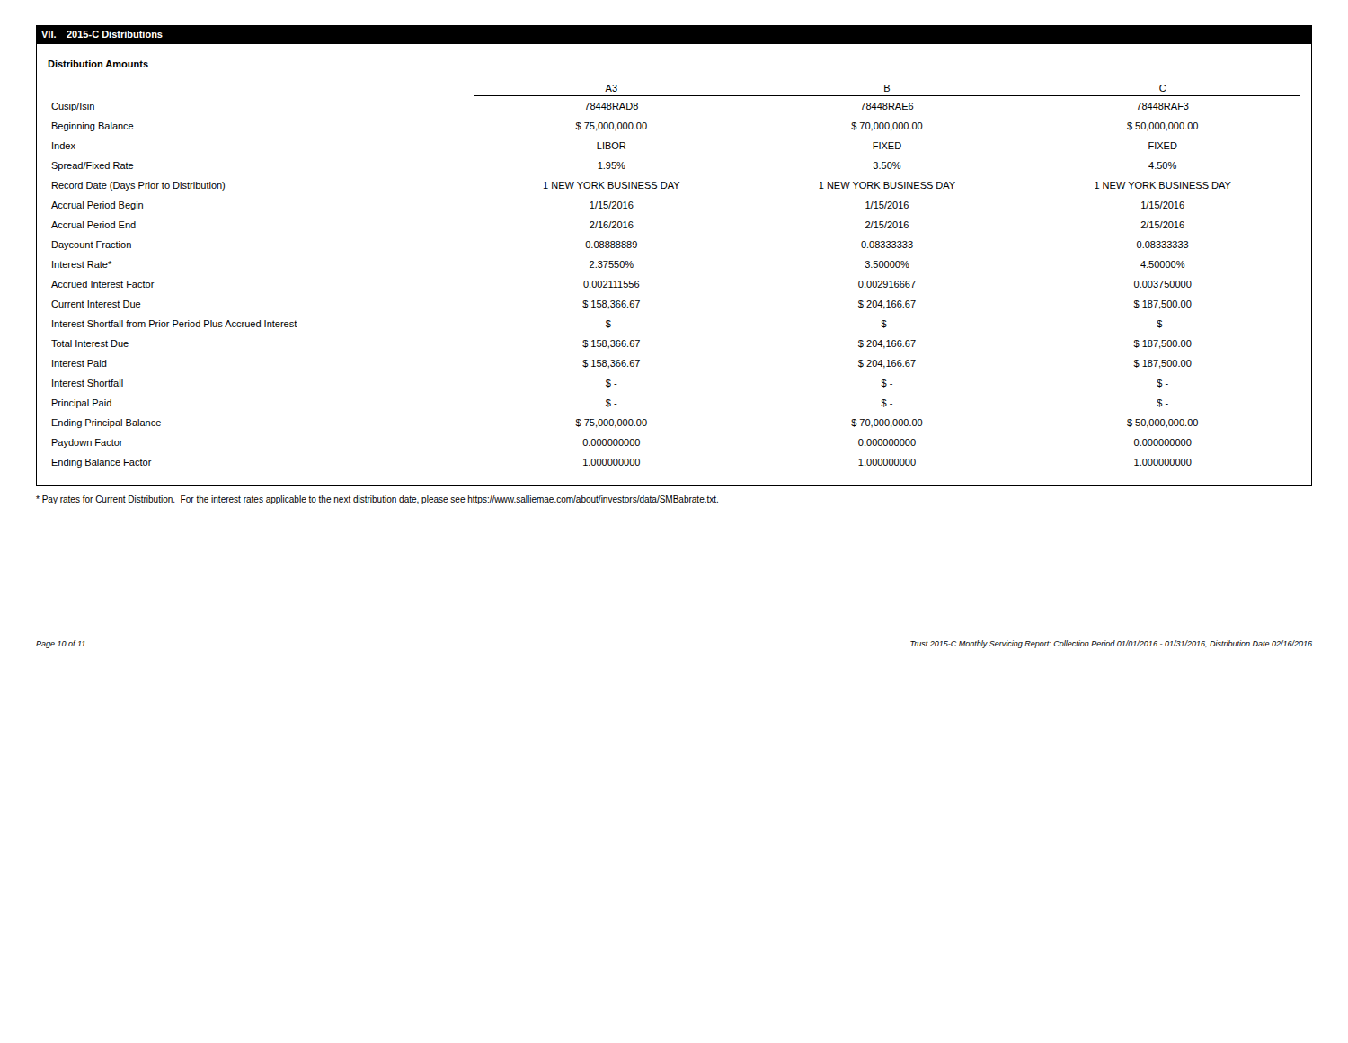VII. 2015-C Distributions
Distribution Amounts
| | A3 | B | C |
| Cusip/Isin | 78448RAD8 | 78448RAE6 | 78448RAF3 |
| Beginning Balance | $ 75,000,000.00 | $ 70,000,000.00 | $ 50,000,000.00 |
| Index | LIBOR | FIXED | FIXED |
| Spread/Fixed Rate | 1.95% | 3.50% | 4.50% |
| Record Date (Days Prior to Distribution) | 1 NEW YORK BUSINESS DAY | 1 NEW YORK BUSINESS DAY | 1 NEW YORK BUSINESS DAY |
| Accrual Period Begin | 1/15/2016 | 1/15/2016 | 1/15/2016 |
| Accrual Period End | 2/16/2016 | 2/15/2016 | 2/15/2016 |
| Daycount Fraction | 0.08888889 | 0.08333333 | 0.08333333 |
| Interest Rate* | 2.37550% | 3.50000% | 4.50000% |
| Accrued Interest Factor | 0.002111556 | 0.002916667 | 0.003750000 |
| Current Interest Due | $ 158,366.67 | $ 204,166.67 | $ 187,500.00 |
| Interest Shortfall from Prior Period Plus Accrued Interest | $ - | $ - | $ - |
| Total Interest Due | $ 158,366.67 | $ 204,166.67 | $ 187,500.00 |
| Interest Paid | $ 158,366.67 | $ 204,166.67 | $ 187,500.00 |
| Interest Shortfall | $ - | $ - | $ - |
| Principal Paid | $ - | $ - | $ - |
| Ending Principal Balance | $ 75,000,000.00 | $ 70,000,000.00 | $ 50,000,000.00 |
| Paydown Factor | 0.000000000 | 0.000000000 | 0.000000000 |
| Ending Balance Factor | 1.000000000 | 1.000000000 | 1.000000000 |
* Pay rates for Current Distribution. For the interest rates applicable to the next distribution date, please see https://www.salliemae.com/about/investors/data/SMBabrate.txt.
Page 10 of 11
Trust 2015-C Monthly Servicing Report: Collection Period 01/01/2016 - 01/31/2016, Distribution Date 02/16/2016